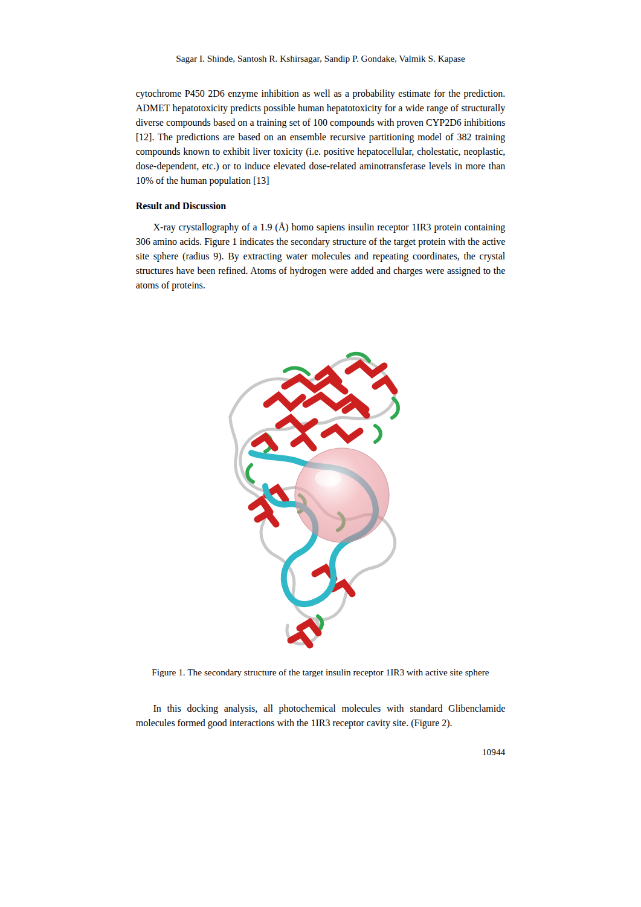Sagar I. Shinde, Santosh R. Kshirsagar, Sandip P. Gondake, Valmik S. Kapase
cytochrome P450 2D6 enzyme inhibition as well as a probability estimate for the prediction. ADMET hepatotoxicity predicts possible human hepatotoxicity for a wide range of structurally diverse compounds based on a training set of 100 compounds with proven CYP2D6 inhibitions [12]. The predictions are based on an ensemble recursive partitioning model of 382 training compounds known to exhibit liver toxicity (i.e. positive hepatocellular, cholestatic, neoplastic, dose-dependent, etc.) or to induce elevated dose-related aminotransferase levels in more than 10% of the human population [13]
Result and Discussion
X-ray crystallography of a 1.9 (Å) homo sapiens insulin receptor 1IR3 protein containing 306 amino acids. Figure 1 indicates the secondary structure of the target protein with the active site sphere (radius 9). By extracting water molecules and repeating coordinates, the crystal structures have been refined. Atoms of hydrogen were added and charges were assigned to the atoms of proteins.
Figure 1. The secondary structure of the target insulin receptor 1IR3 with active site sphere
In this docking analysis, all photochemical molecules with standard Glibenclamide molecules formed good interactions with the 1IR3 receptor cavity site. (Figure 2).
10944